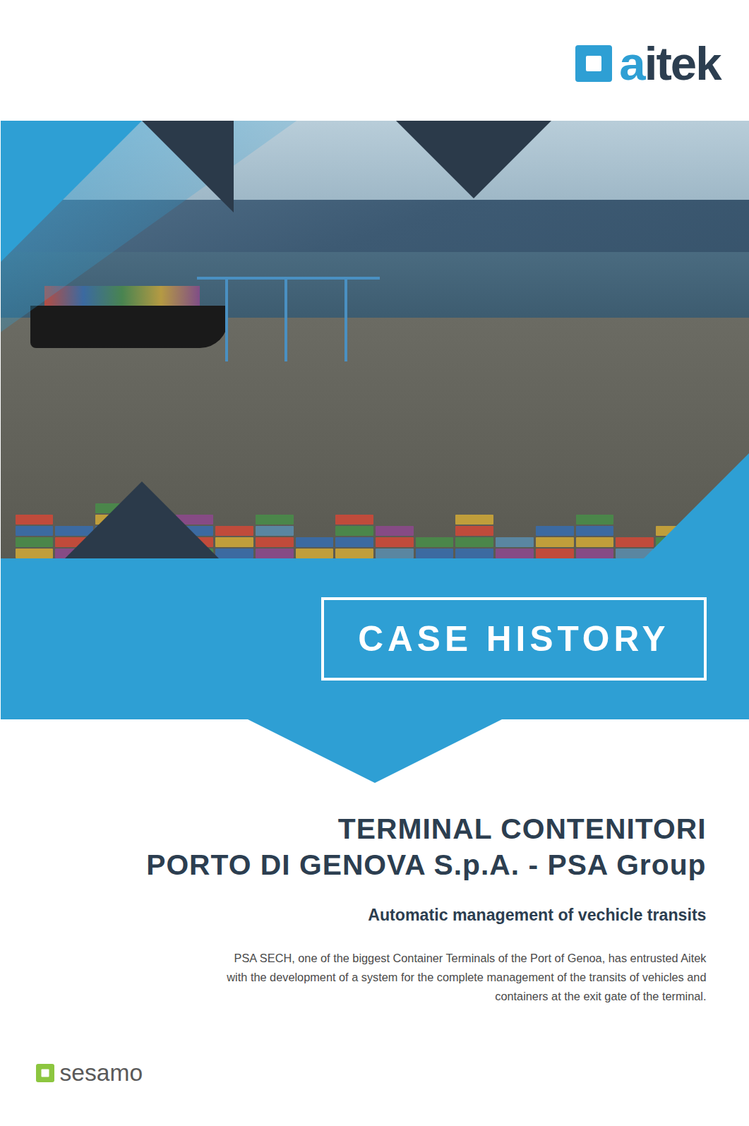aitek
CASE HISTORY
TERMINAL CONTENITORI
PORTO DI GENOVA S.p.A. - PSA Group
Automatic management of vechicle transits
PSA SECH, one of the biggest Container Terminals of the Port of Genoa, has entrusted Aitek with the development of a system for the complete management of the transits of vehicles and containers at the exit gate of the terminal.
sesamo